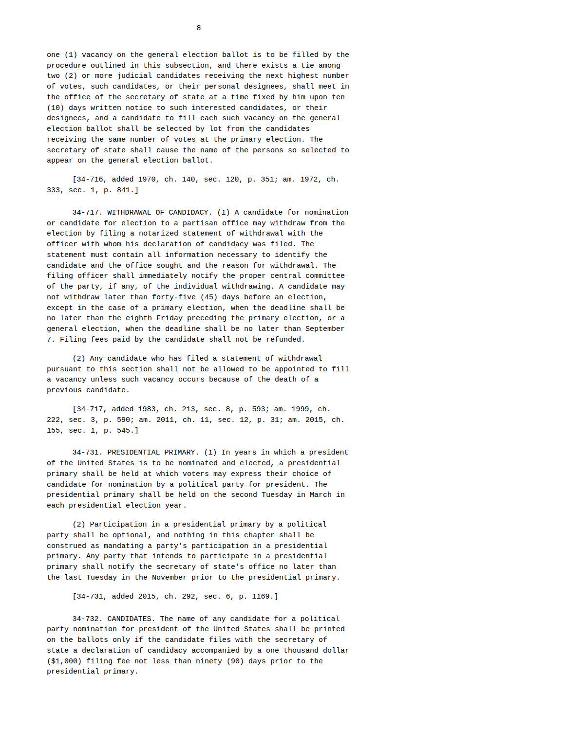8
one (1) vacancy on the general election ballot is to be filled by the procedure outlined in this subsection, and there exists a tie among two (2) or more judicial candidates receiving the next highest number of votes, such candidates, or their personal designees, shall meet in the office of the secretary of state at a time fixed by him upon ten (10) days written notice to such interested candidates, or their designees, and a candidate to fill each such vacancy on the general election ballot shall be selected by lot from the candidates receiving the same number of votes at the primary election. The secretary of state shall cause the name of the persons so selected to appear on the general election ballot.
[34-716, added 1970, ch. 140, sec. 120, p. 351; am. 1972, ch. 333, sec. 1, p. 841.]
34-717. WITHDRAWAL OF CANDIDACY. (1) A candidate for nomination or candidate for election to a partisan office may withdraw from the election by filing a notarized statement of withdrawal with the officer with whom his declaration of candidacy was filed. The statement must contain all information necessary to identify the candidate and the office sought and the reason for withdrawal. The filing officer shall immediately notify the proper central committee of the party, if any, of the individual withdrawing. A candidate may not withdraw later than forty-five (45) days before an election, except in the case of a primary election, when the deadline shall be no later than the eighth Friday preceding the primary election, or a general election, when the deadline shall be no later than September 7. Filing fees paid by the candidate shall not be refunded.
(2) Any candidate who has filed a statement of withdrawal pursuant to this section shall not be allowed to be appointed to fill a vacancy unless such vacancy occurs because of the death of a previous candidate.
[34-717, added 1983, ch. 213, sec. 8, p. 593; am. 1999, ch. 222, sec. 3, p. 590; am. 2011, ch. 11, sec. 12, p. 31; am. 2015, ch. 155, sec. 1, p. 545.]
34-731. PRESIDENTIAL PRIMARY. (1) In years in which a president of the United States is to be nominated and elected, a presidential primary shall be held at which voters may express their choice of candidate for nomination by a political party for president. The presidential primary shall be held on the second Tuesday in March in each presidential election year.
(2) Participation in a presidential primary by a political party shall be optional, and nothing in this chapter shall be construed as mandating a party's participation in a presidential primary. Any party that intends to participate in a presidential primary shall notify the secretary of state's office no later than the last Tuesday in the November prior to the presidential primary.
[34-731, added 2015, ch. 292, sec. 6, p. 1169.]
34-732. CANDIDATES. The name of any candidate for a political party nomination for president of the United States shall be printed on the ballots only if the candidate files with the secretary of state a declaration of candidacy accompanied by a one thousand dollar ($1,000) filing fee not less than ninety (90) days prior to the presidential primary.